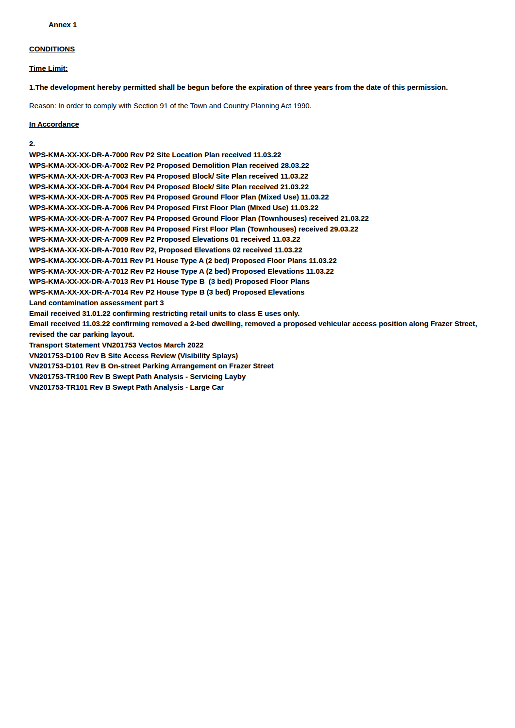Annex 1
CONDITIONS
Time Limit:
1.The development hereby permitted shall be begun before the expiration of three years from the date of this permission.
Reason: In order to comply with Section 91 of the Town and Country Planning Act 1990.
In Accordance
2.
WPS-KMA-XX-XX-DR-A-7000 Rev P2 Site Location Plan received 11.03.22
WPS-KMA-XX-XX-DR-A-7002 Rev P2 Proposed Demolition Plan received 28.03.22
WPS-KMA-XX-XX-DR-A-7003 Rev P4 Proposed Block/ Site Plan received 11.03.22
WPS-KMA-XX-XX-DR-A-7004 Rev P4 Proposed Block/ Site Plan received 21.03.22
WPS-KMA-XX-XX-DR-A-7005 Rev P4 Proposed Ground Floor Plan (Mixed Use) 11.03.22
WPS-KMA-XX-XX-DR-A-7006 Rev P4 Proposed First Floor Plan (Mixed Use) 11.03.22
WPS-KMA-XX-XX-DR-A-7007 Rev P4 Proposed Ground Floor Plan (Townhouses) received 21.03.22
WPS-KMA-XX-XX-DR-A-7008 Rev P4 Proposed First Floor Plan (Townhouses) received 29.03.22
WPS-KMA-XX-XX-DR-A-7009 Rev P2 Proposed Elevations 01 received 11.03.22
WPS-KMA-XX-XX-DR-A-7010 Rev P2, Proposed Elevations 02 received 11.03.22
WPS-KMA-XX-XX-DR-A-7011 Rev P1 House Type A (2 bed) Proposed Floor Plans 11.03.22
WPS-KMA-XX-XX-DR-A-7012 Rev P2 House Type A (2 bed) Proposed Elevations 11.03.22
WPS-KMA-XX-XX-DR-A-7013 Rev P1 House Type B (3 bed) Proposed Floor Plans
WPS-KMA-XX-XX-DR-A-7014 Rev P2 House Type B (3 bed) Proposed Elevations
Land contamination assessment part 3
Email received 31.01.22 confirming restricting retail units to class E uses only.
Email received 11.03.22 confirming removed a 2-bed dwelling, removed a proposed vehicular access position along Frazer Street, revised the car parking layout.
Transport Statement VN201753 Vectos March 2022
VN201753-D100 Rev B Site Access Review (Visibility Splays)
VN201753-D101 Rev B On-street Parking Arrangement on Frazer Street
VN201753-TR100 Rev B Swept Path Analysis - Servicing Layby
VN201753-TR101 Rev B Swept Path Analysis - Large Car